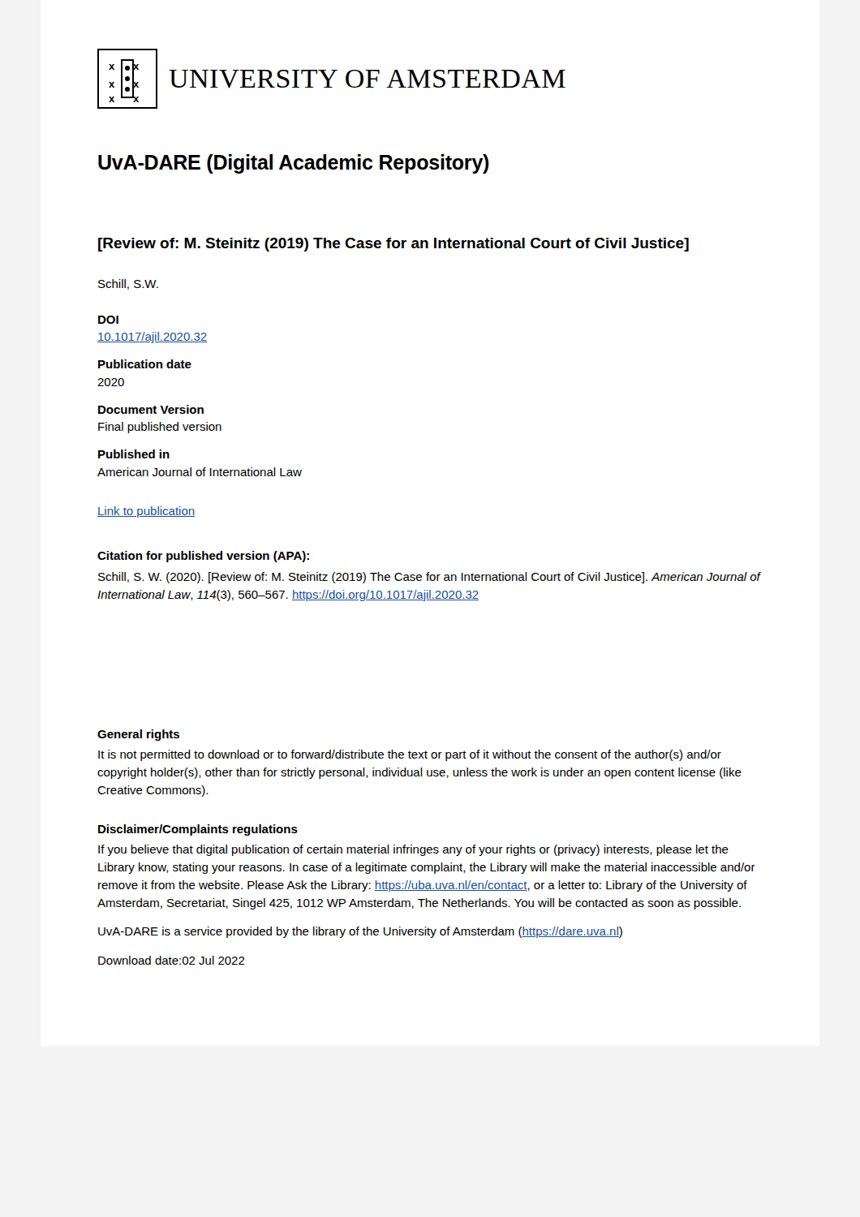x x x x x x
UNIVERSITY OF AMSTERDAM
UvA-DARE (Digital Academic Repository)
[Review of: M. Steinitz (2019) The Case for an International Court of Civil Justice]
Schill, S.W.
DOI
10.1017/ajil.2020.32
Publication date
2020
Document Version
Final published version
Published in
American Journal of International Law
Link to publication
Citation for published version (APA):
Schill, S. W. (2020). [Review of: M. Steinitz (2019) The Case for an International Court of Civil Justice]. American Journal of International Law, 114(3), 560–567. https://doi.org/10.1017/ajil.2020.32
General rights
It is not permitted to download or to forward/distribute the text or part of it without the consent of the author(s) and/or copyright holder(s), other than for strictly personal, individual use, unless the work is under an open content license (like Creative Commons).
Disclaimer/Complaints regulations
If you believe that digital publication of certain material infringes any of your rights or (privacy) interests, please let the Library know, stating your reasons. In case of a legitimate complaint, the Library will make the material inaccessible and/or remove it from the website. Please Ask the Library: https://uba.uva.nl/en/contact, or a letter to: Library of the University of Amsterdam, Secretariat, Singel 425, 1012 WP Amsterdam, The Netherlands. You will be contacted as soon as possible.
UvA-DARE is a service provided by the library of the University of Amsterdam (https://dare.uva.nl)
Download date:02 Jul 2022